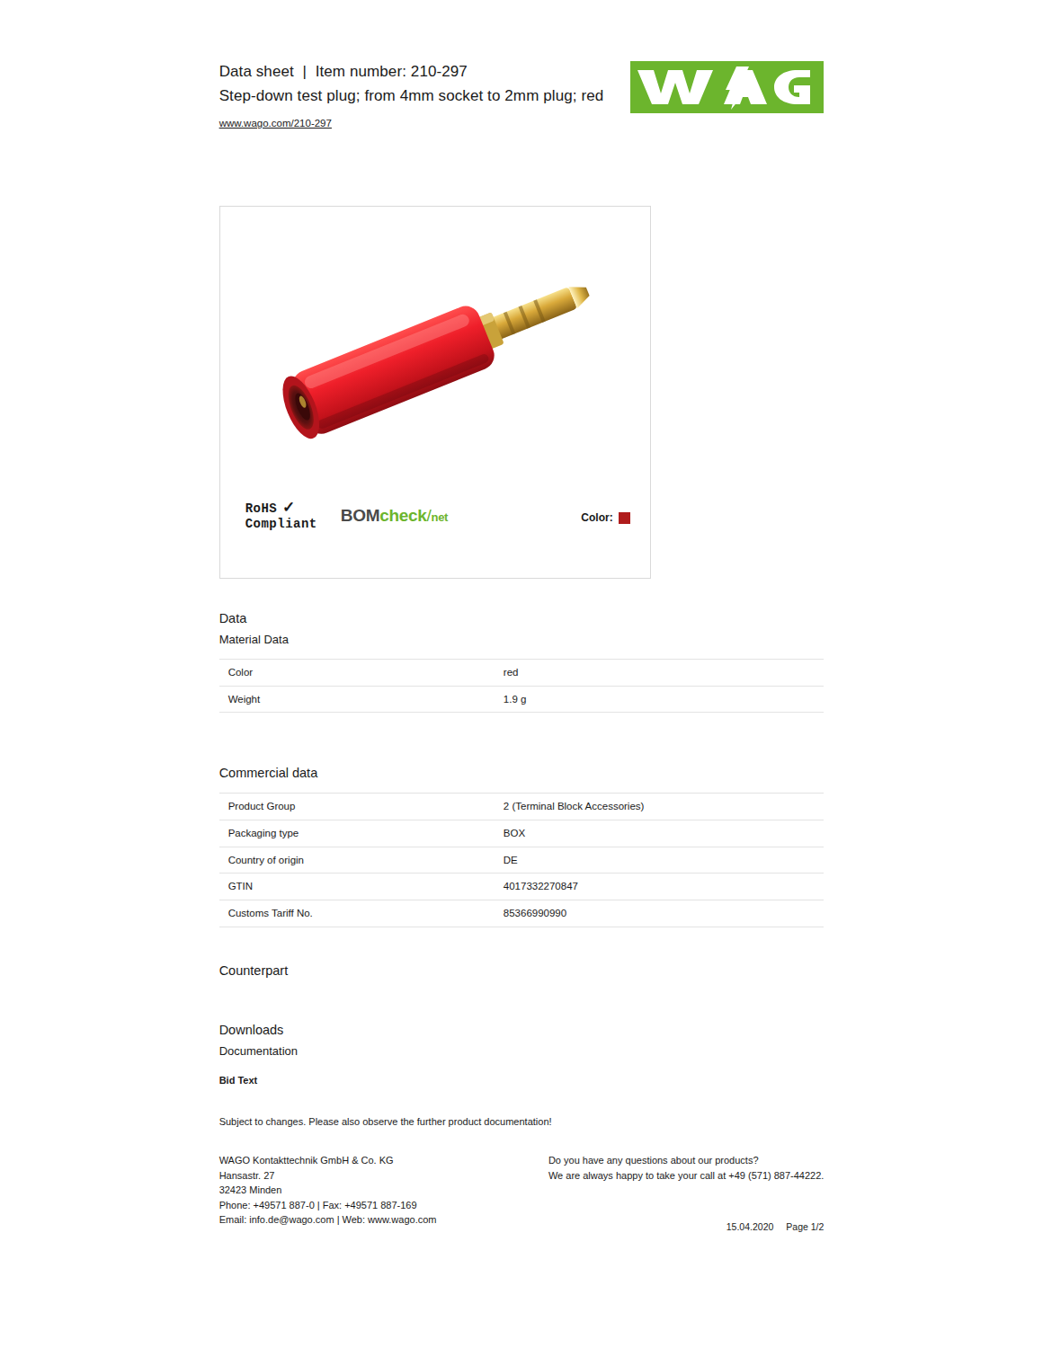Data sheet | Item number: 210-297
Step-down test plug; from 4mm socket to 2mm plug; red
www.wago.com/210-297
RoHS✓
Compliant
BOM check/net
Color:
Data
Material Data
| Color | red |
| Weight | 1.9 g |
Commercial data
| Product Group | 2 (Terminal Block Accessories) |
| Packaging type | BOX |
| Country of origin | DE |
| GTIN | 4017332270847 |
| Customs Tariff No. | 85366990990 |
Counterpart
Downloads
Documentation
Bid Text
Subject to changes. Please also observe the further product documentation!
WAGO Kontakttechnik GmbH & Co. KG
Hansastr. 27
32423 Minden
Phone: +49571 887-0 | Fax: +49571 887-169
Email: info.de@wago.com | Web: www.wago.com
Do you have any questions about our products?
We are always happy to take your call at +49 (571) 887-44222.
15.04.2020 Page 1/2